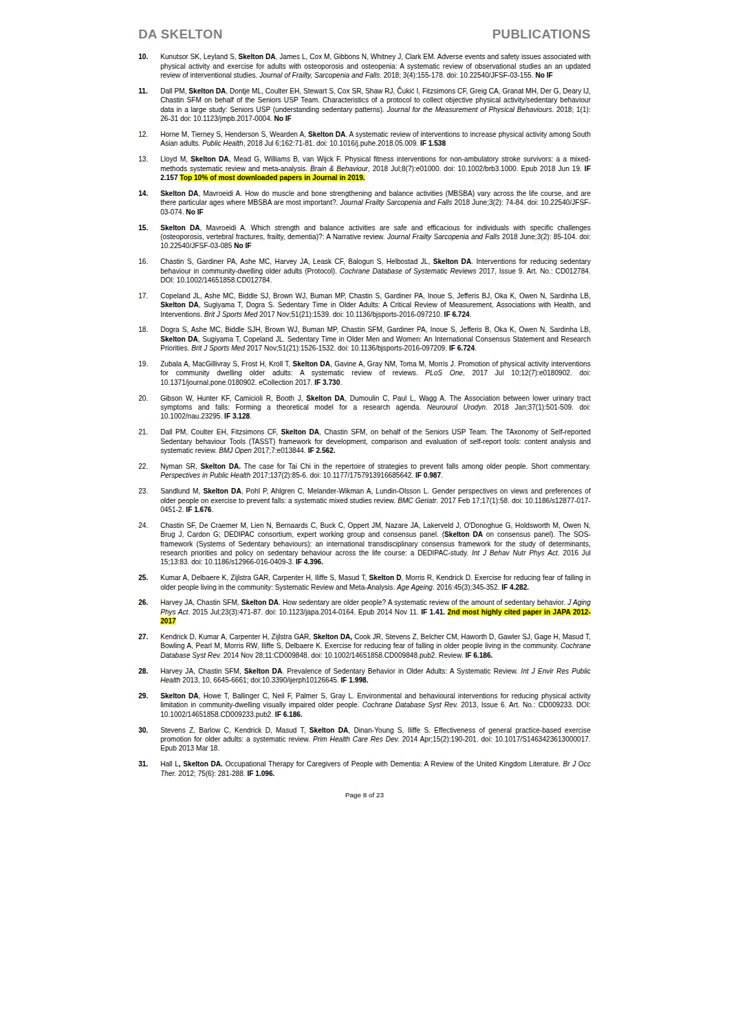DA Skelton
Publications
10. Kunutsor SK, Leyland S, Skelton DA, James L, Cox M, Gibbons N, Whitney J, Clark EM. Adverse events and safety issues associated with physical activity and exercise for adults with osteoporosis and osteopenia: A systematic review of observational studies an an updated review of interventional studies. Journal of Frailty, Sarcopenia and Falls. 2018; 3(4):155-178. doi: 10.22540/JFSF-03-155. No IF
11. Dall PM, Skelton DA, Dontje ML, Coulter EH, Stewart S, Cox SR, Shaw RJ, Čukić I, Fitzsimons CF, Greig CA, Granat MH, Der G, Deary IJ, Chastin SFM on behalf of the Seniors USP Team. Characteristics of a protocol to collect objective physical activity/sedentary behaviour data in a large study: Seniors USP (understanding sedentary patterns). Journal for the Measurement of Physical Behaviours. 2018; 1(1): 26-31 doi: 10.1123/jmpb.2017-0004. No IF
12. Horne M, Tierney S, Henderson S, Wearden A, Skelton DA. A systematic review of interventions to increase physical activity among South Asian adults. Public Health, 2018 Jul 6;162:71-81. doi: 10.1016/j.puhe.2018.05.009. IF 1.538
13. Lloyd M, Skelton DA, Mead G, Williams B, van Wijck F. Physical fitness interventions for non-ambulatory stroke survivors: a a mixed-methods systematic review and meta-analysis. Brain & Behaviour, 2018 Jul;8(7):e01000. doi: 10.1002/brb3.1000. Epub 2018 Jun 19. IF 2.157 Top 10% of most downloaded papers in Journal in 2019.
14. Skelton DA, Mavroeidi A. How do muscle and bone strengthening and balance activities (MBSBA) vary across the life course, and are there particular ages where MBSBA are most important?. Journal Frailty Sarcopenia and Falls 2018 June;3(2): 74-84. doi: 10.22540/JFSF-03-074. No IF
15. Skelton DA, Mavroeidi A. Which strength and balance activities are safe and efficacious for individuals with specific challenges (osteoporosis, vertebral fractures, frailty, dementia)?: A Narrative review. Journal Frailty Sarcopenia and Falls 2018 June;3(2): 85-104. doi: 10.22540/JFSF-03-085 No IF
16. Chastin S, Gardiner PA, Ashe MC, Harvey JA, Leask CF, Balogun S, Helbostad JL, Skelton DA. Interventions for reducing sedentary behaviour in community-dwelling older adults (Protocol). Cochrane Database of Systematic Reviews 2017, Issue 9. Art. No.: CD012784. DOI: 10.1002/14651858.CD012784.
17. Copeland JL, Ashe MC, Biddle SJ, Brown WJ, Buman MP, Chastin S, Gardiner PA, Inoue S, Jefferis BJ, Oka K, Owen N, Sardinha LB, Skelton DA, Sugiyama T, Dogra S. Sedentary Time in Older Adults: A Critical Review of Measurement, Associations with Health, and Interventions. Brit J Sports Med 2017 Nov;51(21):1539. doi: 10.1136/bjsports-2016-097210. IF 6.724.
18. Dogra S, Ashe MC, Biddle SJH, Brown WJ, Buman MP, Chastin SFM, Gardiner PA, Inoue S, Jefferis B, Oka K, Owen N, Sardinha LB, Skelton DA, Sugiyama T, Copeland JL. Sedentary Time in Older Men and Women: An International Consensus Statement and Research Priorities. Brit J Sports Med 2017 Nov;51(21):1526-1532. doi: 10.1136/bjsports-2016-097209. IF 6.724.
19. Zubala A, MacGillivray S, Frost H, Kroll T, Skelton DA, Gavine A, Gray NM, Toma M, Morris J. Promotion of physical activity interventions for community dwelling older adults: A systematic review of reviews. PLoS One, 2017 Jul 10;12(7):e0180902. doi: 10.1371/journal.pone.0180902. eCollection 2017. IF 3.730.
20. Gibson W, Hunter KF, Camicioli R, Booth J, Skelton DA, Dumoulin C, Paul L, Wagg A. The Association between lower urinary tract symptoms and falls: Forming a theoretical model for a research agenda. Neurourol Urodyn. 2018 Jan;37(1):501-509. doi: 10.1002/nau.23295. IF 3.128.
21. Dall PM, Coulter EH, Fitzsimons CF, Skelton DA, Chastin SFM, on behalf of the Seniors USP Team. The TAxonomy of Self-reported Sedentary behaviour Tools (TASST) framework for development, comparison and evaluation of self-report tools: content analysis and systematic review. BMJ Open 2017;7:e013844. IF 2.562.
22. Nyman SR, Skelton DA. The case for Tai Chi in the repertoire of strategies to prevent falls among older people. Short commentary. Perspectives in Public Health 2017;137(2):85-6. doi: 10.1177/1757913916685642. IF 0.987.
23. Sandlund M, Skelton DA, Pohl P, Ahlgren C, Melander-Wikman A, Lundin-Olsson L. Gender perspectives on views and preferences of older people on exercise to prevent falls: a systematic mixed studies review. BMC Geriatr. 2017 Feb 17;17(1):58. doi: 10.1186/s12877-017-0451-2. IF 1.676.
24. Chastin SF, De Craemer M, Lien N, Bernaards C, Buck C, Oppert JM, Nazare JA, Lakerveld J, O'Donoghue G, Holdsworth M, Owen N, Brug J, Cardon G; DEDIPAC consortium, expert working group and consensus panel. (Skelton DA on consensus panel). The SOS-framework (Systems of Sedentary behaviours): an international transdisciplinary consensus framework for the study of determinants, research priorities and policy on sedentary behaviour across the life course: a DEDIPAC-study. Int J Behav Nutr Phys Act. 2016 Jul 15;13:83. doi: 10.1186/s12966-016-0409-3. IF 4.396.
25. Kumar A, Delbaere K, Zijlstra GAR, Carpenter H, Iliffe S, Masud T, Skelton D, Morris R, Kendrick D. Exercise for reducing fear of falling in older people living in the community: Systematic Review and Meta-Analysis. Age Ageing. 2016:45(3);345-352. IF 4.282.
26. Harvey JA, Chastin SFM, Skelton DA. How sedentary are older people? A systematic review of the amount of sedentary behavior. J Aging Phys Act. 2015 Jul;23(3):471-87. doi: 10.1123/japa.2014-0164. Epub 2014 Nov 11. IF 1.41. 2nd most highly cited paper in JAPA 2012-2017
27. Kendrick D, Kumar A, Carpenter H, Zijlstra GAR, Skelton DA, Cook JR, Stevens Z, Belcher CM, Haworth D, Gawler SJ, Gage H, Masud T, Bowling A, Pearl M, Morris RW, Iliffe S, Delbaere K. Exercise for reducing fear of falling in older people living in the community. Cochrane Database Syst Rev. 2014 Nov 28;11:CD009848. doi: 10.1002/14651858.CD009848.pub2. Review. IF 6.186.
28. Harvey JA, Chastin SFM, Skelton DA. Prevalence of Sedentary Behavior in Older Adults: A Systematic Review. Int J Envir Res Public Health 2013, 10, 6645-6661; doi:10.3390/ijerph10126645. IF 1.998.
29. Skelton DA, Howe T, Ballinger C, Neil F, Palmer S, Gray L. Environmental and behavioural interventions for reducing physical activity limitation in community-dwelling visually impaired older people. Cochrane Database Syst Rev. 2013, Issue 6. Art. No.: CD009233. DOI: 10.1002/14651858.CD009233.pub2. IF 6.186.
30. Stevens Z, Barlow C, Kendrick D, Masud T, Skelton DA, Dinan-Young S, Iliffe S. Effectiveness of general practice-based exercise promotion for older adults: a systematic review. Prim Health Care Res Dev. 2014 Apr;15(2):190-201. doi: 10.1017/S1463423613000017. Epub 2013 Mar 18.
31. Hall L, Skelton DA. Occupational Therapy for Caregivers of People with Dementia: A Review of the United Kingdom Literature. Br J Occ Ther. 2012; 75(6): 281-288. IF 1.096.
Page 8 of 23